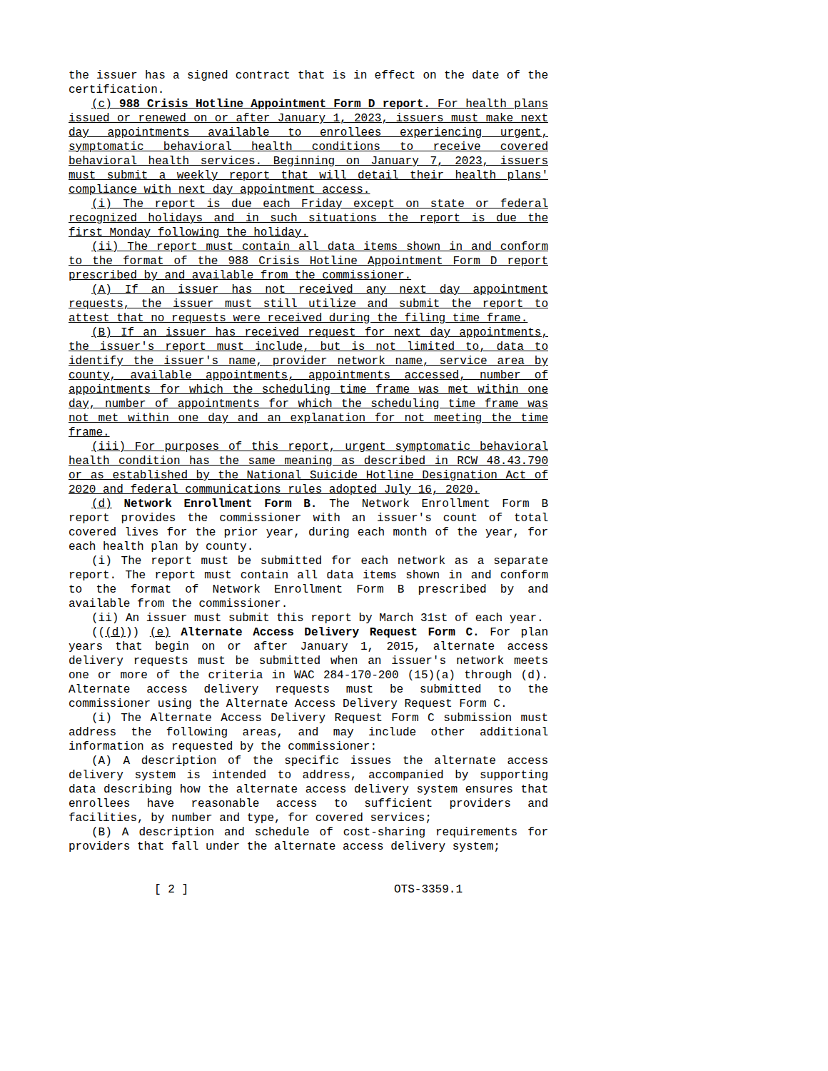the issuer has a signed contract that is in effect on the date of the certification.
(c) 988 Crisis Hotline Appointment Form D report. For health plans issued or renewed on or after January 1, 2023, issuers must make next day appointments available to enrollees experiencing urgent, symptomatic behavioral health conditions to receive covered behavioral health services. Beginning on January 7, 2023, issuers must submit a weekly report that will detail their health plans' compliance with next day appointment access.
(i) The report is due each Friday except on state or federal recognized holidays and in such situations the report is due the first Monday following the holiday.
(ii) The report must contain all data items shown in and conform to the format of the 988 Crisis Hotline Appointment Form D report prescribed by and available from the commissioner.
(A) If an issuer has not received any next day appointment requests, the issuer must still utilize and submit the report to attest that no requests were received during the filing time frame.
(B) If an issuer has received request for next day appointments, the issuer's report must include, but is not limited to, data to identify the issuer's name, provider network name, service area by county, available appointments, appointments accessed, number of appointments for which the scheduling time frame was met within one day, number of appointments for which the scheduling time frame was not met within one day and an explanation for not meeting the time frame.
(iii) For purposes of this report, urgent symptomatic behavioral health condition has the same meaning as described in RCW 48.43.790 or as established by the National Suicide Hotline Designation Act of 2020 and federal communications rules adopted July 16, 2020.
(d) Network Enrollment Form B. The Network Enrollment Form B report provides the commissioner with an issuer's count of total covered lives for the prior year, during each month of the year, for each health plan by county.
(i) The report must be submitted for each network as a separate report. The report must contain all data items shown in and conform to the format of Network Enrollment Form B prescribed by and available from the commissioner.
(ii) An issuer must submit this report by March 31st of each year.
(((d))) (e) Alternate Access Delivery Request Form C. For plan years that begin on or after January 1, 2015, alternate access delivery requests must be submitted when an issuer's network meets one or more of the criteria in WAC 284-170-200 (15)(a) through (d). Alternate access delivery requests must be submitted to the commissioner using the Alternate Access Delivery Request Form C.
(i) The Alternate Access Delivery Request Form C submission must address the following areas, and may include other additional information as requested by the commissioner:
(A) A description of the specific issues the alternate access delivery system is intended to address, accompanied by supporting data describing how the alternate access delivery system ensures that enrollees have reasonable access to sufficient providers and facilities, by number and type, for covered services;
(B) A description and schedule of cost-sharing requirements for providers that fall under the alternate access delivery system;
[ 2 ] OTS-3359.1